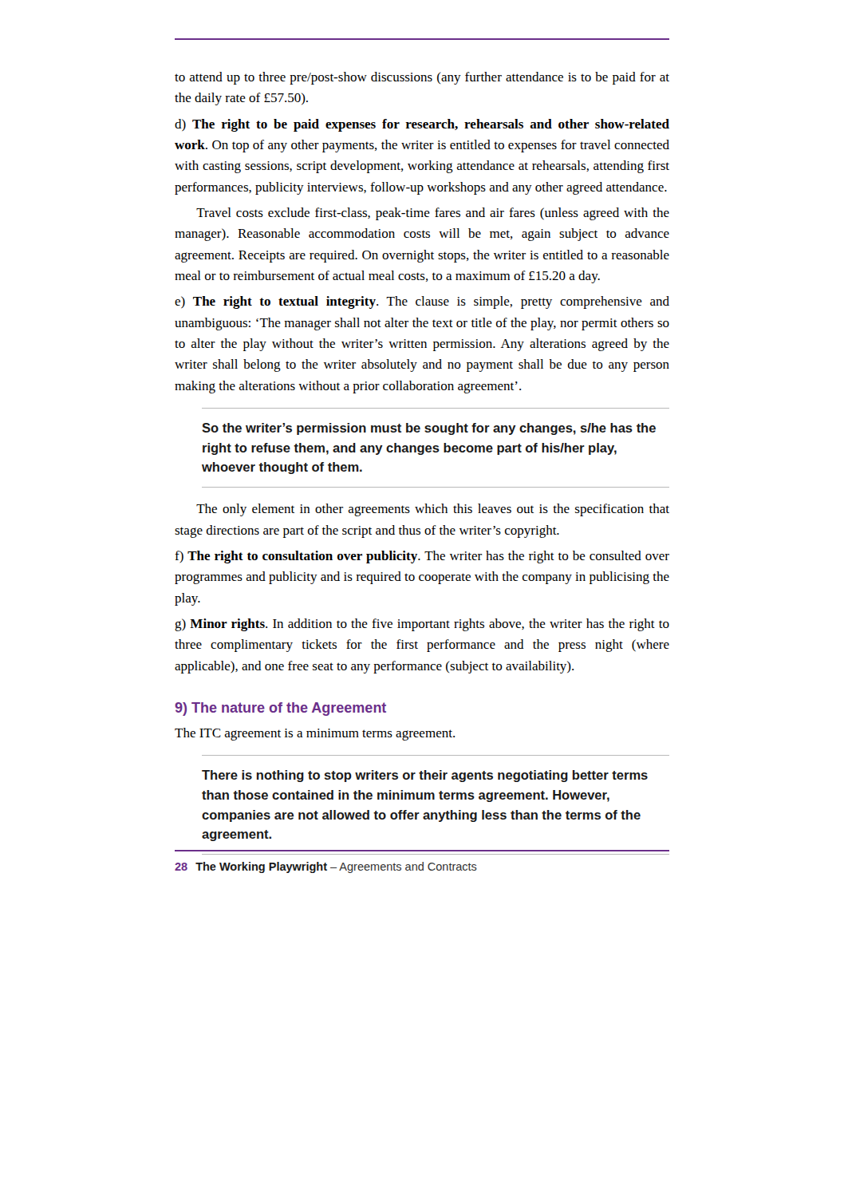to attend up to three pre/post-show discussions (any further attendance is to be paid for at the daily rate of £57.50).
d) The right to be paid expenses for research, rehearsals and other show-related work. On top of any other payments, the writer is entitled to expenses for travel connected with casting sessions, script development, working attendance at rehearsals, attending first performances, publicity interviews, follow-up workshops and any other agreed attendance.
Travel costs exclude first-class, peak-time fares and air fares (unless agreed with the manager). Reasonable accommodation costs will be met, again subject to advance agreement. Receipts are required. On overnight stops, the writer is entitled to a reasonable meal or to reimbursement of actual meal costs, to a maximum of £15.20 a day.
e) The right to textual integrity. The clause is simple, pretty comprehensive and unambiguous: ‘The manager shall not alter the text or title of the play, nor permit others so to alter the play without the writer’s written permission. Any alterations agreed by the writer shall belong to the writer absolutely and no payment shall be due to any person making the alterations without a prior collaboration agreement’.
So the writer’s permission must be sought for any changes, s/he has the right to refuse them, and any changes become part of his/her play, whoever thought of them.
The only element in other agreements which this leaves out is the specification that stage directions are part of the script and thus of the writer’s copyright.
f) The right to consultation over publicity. The writer has the right to be consulted over programmes and publicity and is required to cooperate with the company in publicising the play.
g) Minor rights. In addition to the five important rights above, the writer has the right to three complimentary tickets for the first performance and the press night (where applicable), and one free seat to any performance (subject to availability).
9) The nature of the Agreement
The ITC agreement is a minimum terms agreement.
There is nothing to stop writers or their agents negotiating better terms than those contained in the minimum terms agreement. However, companies are not allowed to offer anything less than the terms of the agreement.
28 The Working Playwright – Agreements and Contracts